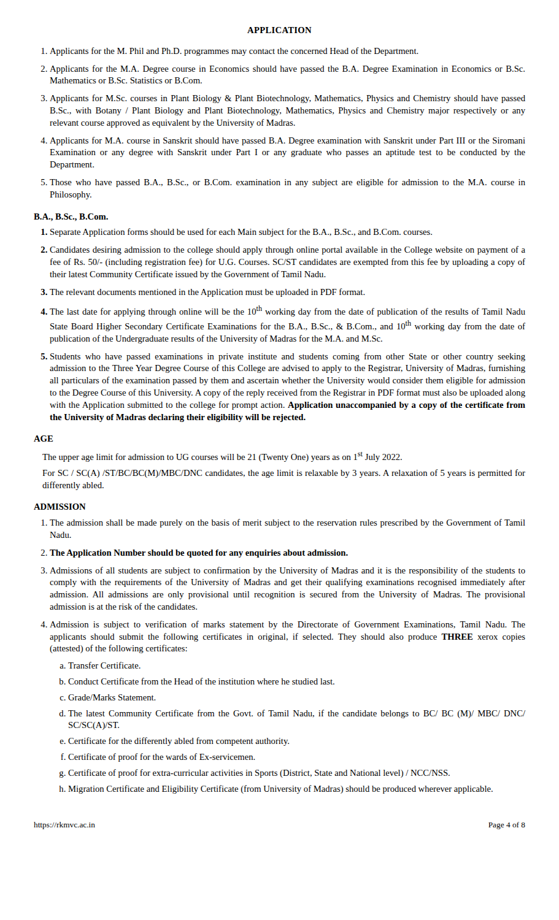APPLICATION
Applicants for the M. Phil and Ph.D. programmes may contact the concerned Head of the Department.
Applicants for the M.A. Degree course in Economics should have passed the B.A. Degree Examination in Economics or B.Sc. Mathematics or B.Sc. Statistics or B.Com.
Applicants for M.Sc. courses in Plant Biology & Plant Biotechnology, Mathematics, Physics and Chemistry should have passed B.Sc., with Botany / Plant Biology and Plant Biotechnology, Mathematics, Physics and Chemistry major respectively or any relevant course approved as equivalent by the University of Madras.
Applicants for M.A. course in Sanskrit should have passed B.A. Degree examination with Sanskrit under Part III or the Siromani Examination or any degree with Sanskrit under Part I or any graduate who passes an aptitude test to be conducted by the Department.
Those who have passed B.A., B.Sc., or B.Com. examination in any subject are eligible for admission to the M.A. course in Philosophy.
B.A., B.Sc., B.Com.
Separate Application forms should be used for each Main subject for the B.A., B.Sc., and B.Com. courses.
Candidates desiring admission to the college should apply through online portal available in the College website on payment of a fee of Rs. 50/- (including registration fee) for U.G. Courses. SC/ST candidates are exempted from this fee by uploading a copy of their latest Community Certificate issued by the Government of Tamil Nadu.
The relevant documents mentioned in the Application must be uploaded in PDF format.
The last date for applying through online will be the 10th working day from the date of publication of the results of Tamil Nadu State Board Higher Secondary Certificate Examinations for the B.A., B.Sc., & B.Com., and 10th working day from the date of publication of the Undergraduate results of the University of Madras for the M.A. and M.Sc.
Students who have passed examinations in private institute and students coming from other State or other country seeking admission to the Three Year Degree Course of this College are advised to apply to the Registrar, University of Madras, furnishing all particulars of the examination passed by them and ascertain whether the University would consider them eligible for admission to the Degree Course of this University. A copy of the reply received from the Registrar in PDF format must also be uploaded along with the Application submitted to the college for prompt action. Application unaccompanied by a copy of the certificate from the University of Madras declaring their eligibility will be rejected.
AGE
The upper age limit for admission to UG courses will be 21 (Twenty One) years as on 1st July 2022.
For SC / SC(A) /ST/BC/BC(M)/MBC/DNC candidates, the age limit is relaxable by 3 years. A relaxation of 5 years is permitted for differently abled.
ADMISSION
The admission shall be made purely on the basis of merit subject to the reservation rules prescribed by the Government of Tamil Nadu.
The Application Number should be quoted for any enquiries about admission.
Admissions of all students are subject to confirmation by the University of Madras and it is the responsibility of the students to comply with the requirements of the University of Madras and get their qualifying examinations recognised immediately after admission. All admissions are only provisional until recognition is secured from the University of Madras. The provisional admission is at the risk of the candidates.
Admission is subject to verification of marks statement by the Directorate of Government Examinations, Tamil Nadu. The applicants should submit the following certificates in original, if selected. They should also produce THREE xerox copies (attested) of the following certificates:
Transfer Certificate.
Conduct Certificate from the Head of the institution where he studied last.
Grade/Marks Statement.
The latest Community Certificate from the Govt. of Tamil Nadu, if the candidate belongs to BC/ BC (M)/ MBC/ DNC/ SC/SC(A)/ST.
Certificate for the differently abled from competent authority.
Certificate of proof for the wards of Ex-servicemen.
Certificate of proof for extra-curricular activities in Sports (District, State and National level) / NCC/NSS.
Migration Certificate and Eligibility Certificate (from University of Madras) should be produced wherever applicable.
https://rkmvc.ac.in Page 4 of 8